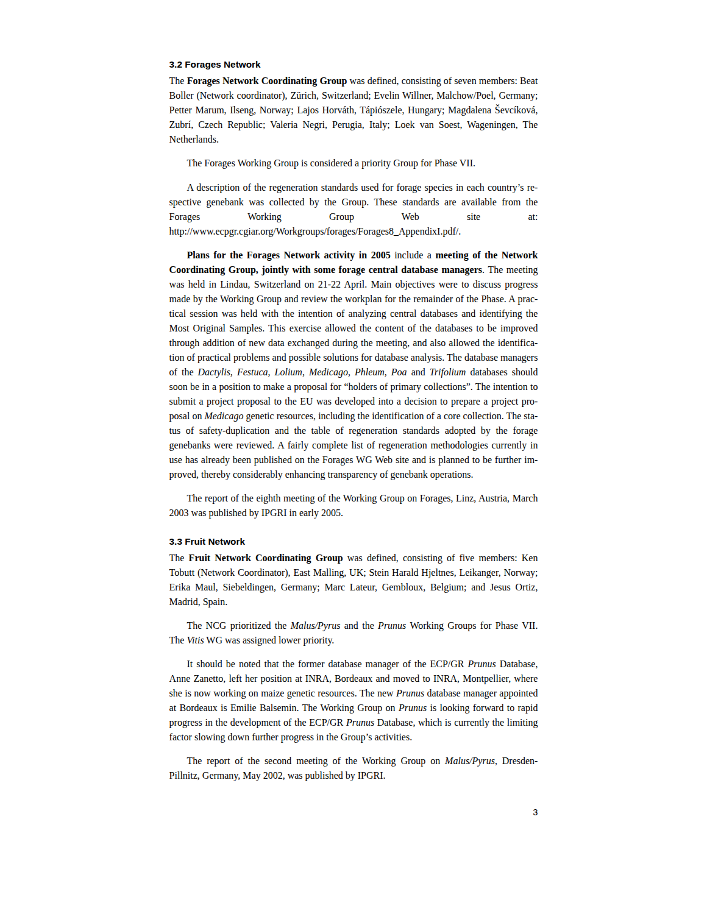3.2 Forages Network
The Forages Network Coordinating Group was defined, consisting of seven members: Beat Boller (Network coordinator), Zürich, Switzerland; Evelin Willner, Malchow/Poel, Germany; Petter Marum, Ilseng, Norway; Lajos Horváth, Tápiószele, Hungary; Magdalena Ševcíková, Zubrí, Czech Republic; Valeria Negri, Perugia, Italy; Loek van Soest, Wageningen, The Netherlands.
The Forages Working Group is considered a priority Group for Phase VII.
A description of the regeneration standards used for forage species in each country’s respective genebank was collected by the Group. These standards are available from the Forages Working Group Web site at: http://www.ecpgr.cgiar.org/Workgroups/forages/Forages8_AppendixI.pdf/.
Plans for the Forages Network activity in 2005 include a meeting of the Network Coordinating Group, jointly with some forage central database managers. The meeting was held in Lindau, Switzerland on 21-22 April. Main objectives were to discuss progress made by the Working Group and review the workplan for the remainder of the Phase. A practical session was held with the intention of analyzing central databases and identifying the Most Original Samples. This exercise allowed the content of the databases to be improved through addition of new data exchanged during the meeting, and also allowed the identification of practical problems and possible solutions for database analysis. The database managers of the Dactylis, Festuca, Lolium, Medicago, Phleum, Poa and Trifolium databases should soon be in a position to make a proposal for “holders of primary collections”. The intention to submit a project proposal to the EU was developed into a decision to prepare a project proposal on Medicago genetic resources, including the identification of a core collection. The status of safety-duplication and the table of regeneration standards adopted by the forage genebanks were reviewed. A fairly complete list of regeneration methodologies currently in use has already been published on the Forages WG Web site and is planned to be further improved, thereby considerably enhancing transparency of genebank operations.
The report of the eighth meeting of the Working Group on Forages, Linz, Austria, March 2003 was published by IPGRI in early 2005.
3.3 Fruit Network
The Fruit Network Coordinating Group was defined, consisting of five members: Ken Tobutt (Network Coordinator), East Malling, UK; Stein Harald Hjeltnes, Leikanger, Norway; Erika Maul, Siebeldingen, Germany; Marc Lateur, Gembloux, Belgium; and Jesus Ortiz, Madrid, Spain.
The NCG prioritized the Malus/Pyrus and the Prunus Working Groups for Phase VII. The Vitis WG was assigned lower priority.
It should be noted that the former database manager of the ECP/GR Prunus Database, Anne Zanetto, left her position at INRA, Bordeaux and moved to INRA, Montpellier, where she is now working on maize genetic resources. The new Prunus database manager appointed at Bordeaux is Emilie Balsemin. The Working Group on Prunus is looking forward to rapid progress in the development of the ECP/GR Prunus Database, which is currently the limiting factor slowing down further progress in the Group’s activities.
The report of the second meeting of the Working Group on Malus/Pyrus, Dresden-Pillnitz, Germany, May 2002, was published by IPGRI.
3